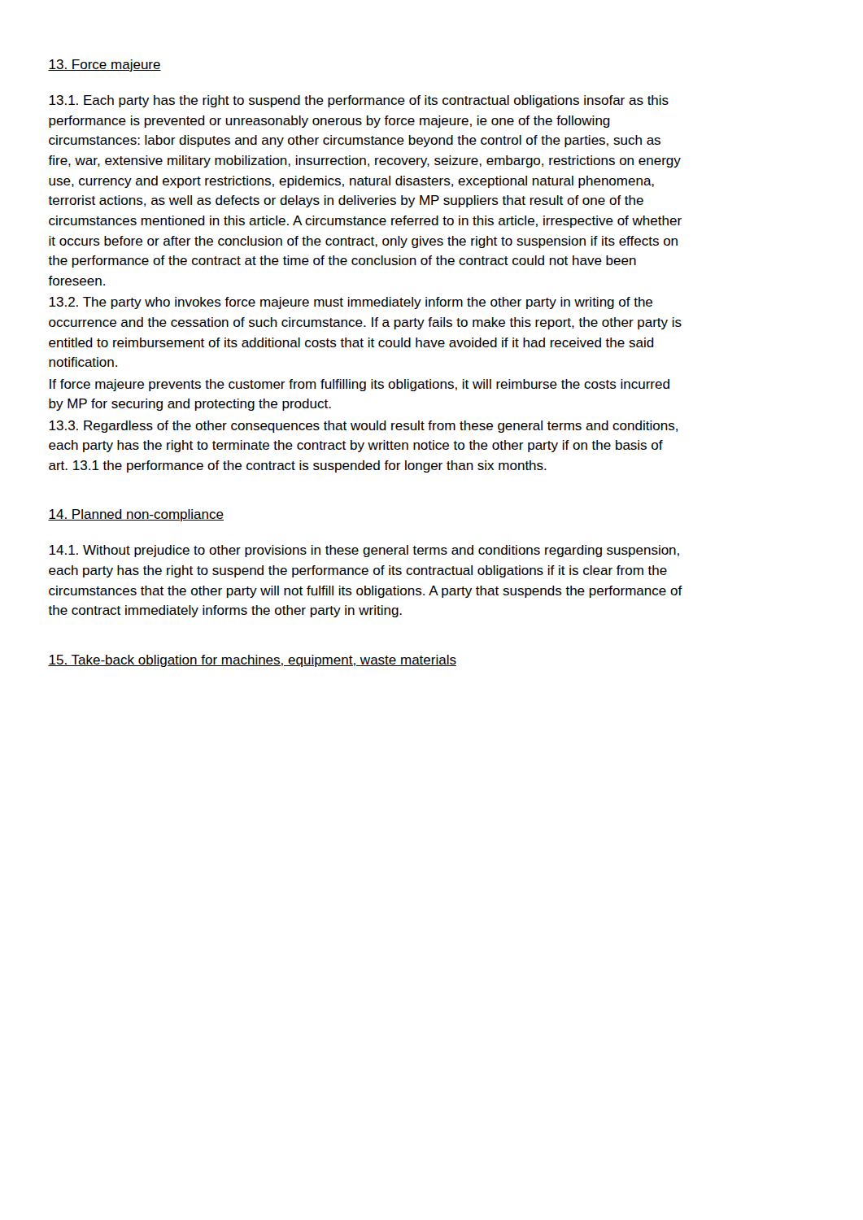13. Force majeure
13.1. Each party has the right to suspend the performance of its contractual obligations insofar as this performance is prevented or unreasonably onerous by force majeure, ie one of the following circumstances: labor disputes and any other circumstance beyond the control of the parties, such as fire, war, extensive military mobilization, insurrection, recovery, seizure, embargo, restrictions on energy use, currency and export restrictions, epidemics, natural disasters, exceptional natural phenomena, terrorist actions, as well as defects or delays in deliveries by MP suppliers that result of one of the circumstances mentioned in this article. A circumstance referred to in this article, irrespective of whether it occurs before or after the conclusion of the contract, only gives the right to suspension if its effects on the performance of the contract at the time of the conclusion of the contract could not have been foreseen.
13.2. The party who invokes force majeure must immediately inform the other party in writing of the occurrence and the cessation of such circumstance. If a party fails to make this report, the other party is entitled to reimbursement of its additional costs that it could have avoided if it had received the said notification.
If force majeure prevents the customer from fulfilling its obligations, it will reimburse the costs incurred by MP for securing and protecting the product.
13.3. Regardless of the other consequences that would result from these general terms and conditions, each party has the right to terminate the contract by written notice to the other party if on the basis of art. 13.1 the performance of the contract is suspended for longer than six months.
14. Planned non-compliance
14.1. Without prejudice to other provisions in these general terms and conditions regarding suspension, each party has the right to suspend the performance of its contractual obligations if it is clear from the circumstances that the other party will not fulfill its obligations. A party that suspends the performance of the contract immediately informs the other party in writing.
15. Take-back obligation for machines, equipment, waste materials